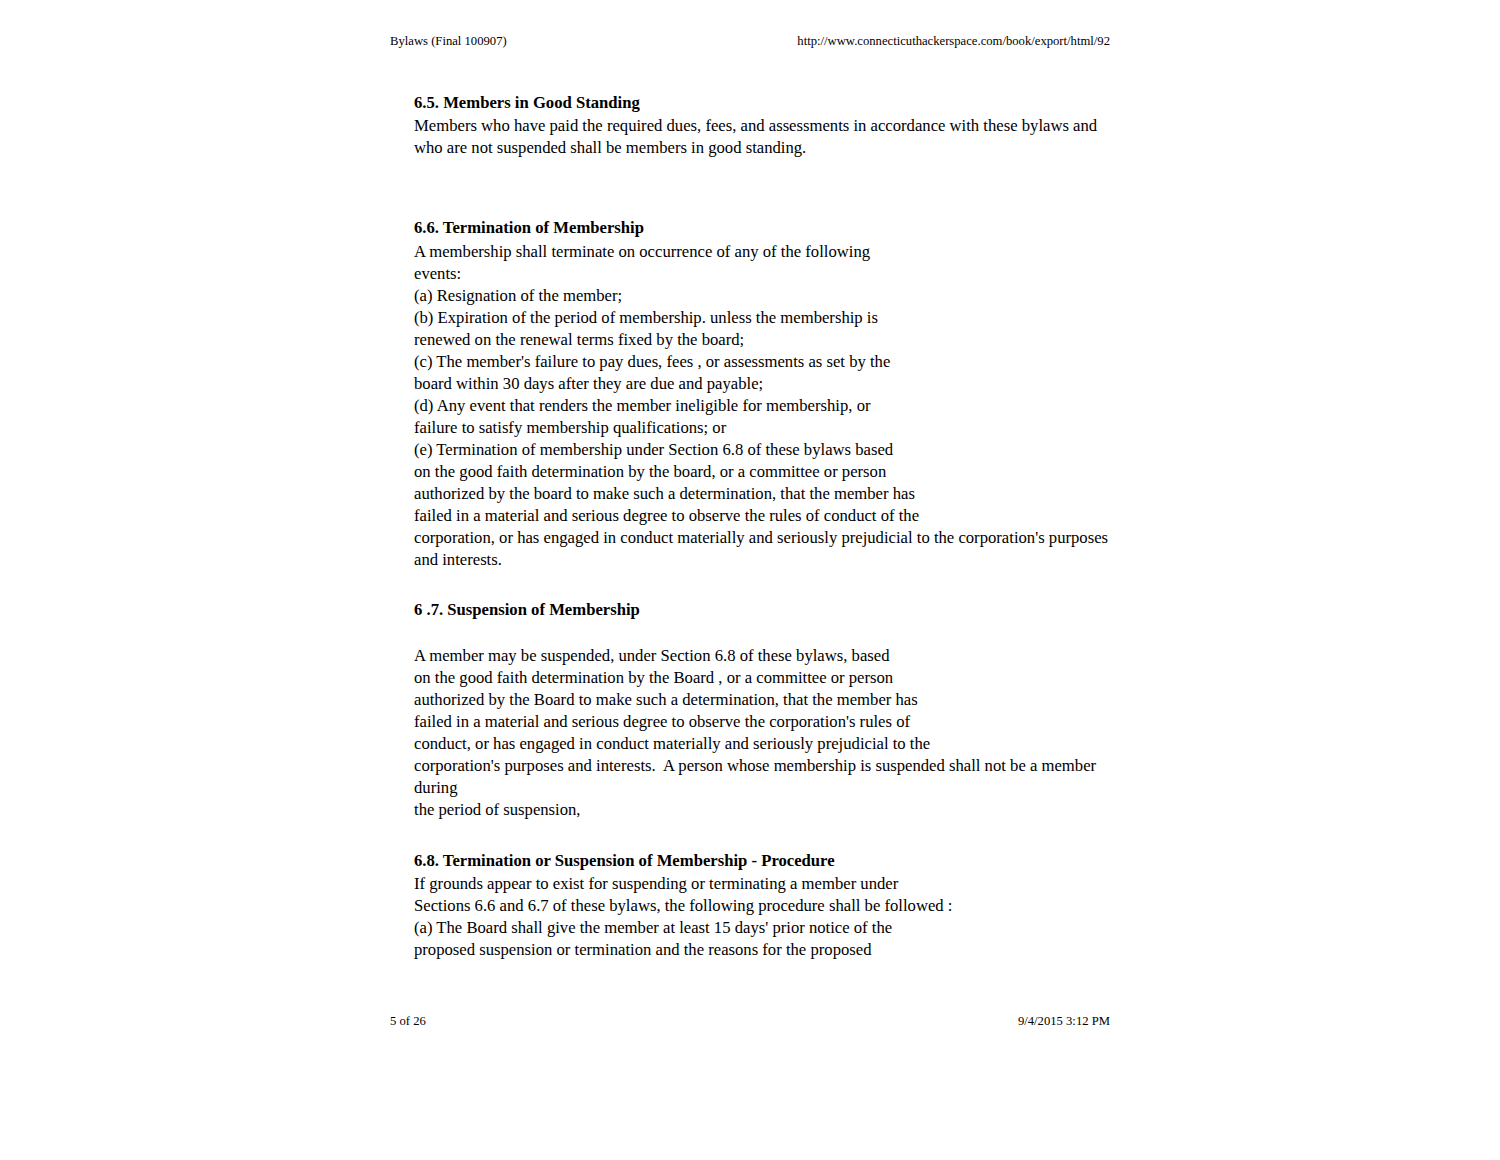Bylaws (Final 100907)
http://www.connecticuthackerspace.com/book/export/html/92
6.5. Members in Good Standing
Members who have paid the required dues, fees, and assessments in accordance with these bylaws and who are not suspended shall be members in good standing.
6.6. Termination of Membership
A membership shall terminate on occurrence of any of the following
events:
(a) Resignation of the member;
(b) Expiration of the period of membership. unless the membership is
renewed on the renewal terms fixed by the board;
(c) The member's failure to pay dues, fees , or assessments as set by the
board within 30 days after they are due and payable;
(d) Any event that renders the member ineligible for membership, or
failure to satisfy membership qualifications; or
(e) Termination of membership under Section 6.8 of these bylaws based
on the good faith determination by the board, or a committee or person
authorized by the board to make such a determination, that the member has
failed in a material and serious degree to observe the rules of conduct of the
corporation, or has engaged in conduct materially and seriously prejudicial to the corporation's purposes and interests.
6 .7. Suspension of Membership
A member may be suspended, under Section 6.8 of these bylaws, based
on the good faith determination by the Board , or a committee or person
authorized by the Board to make such a determination, that the member has
failed in a material and serious degree to observe the corporation's rules of
conduct, or has engaged in conduct materially and seriously prejudicial to the
corporation's purposes and interests. A person whose membership is suspended shall not be a member during
the period of suspension,
6.8. Termination or Suspension of Membership - Procedure
If grounds appear to exist for suspending or terminating a member under
Sections 6.6 and 6.7 of these bylaws, the following procedure shall be followed :
(a) The Board shall give the member at least 15 days' prior notice of the
proposed suspension or termination and the reasons for the proposed
5 of 26
9/4/2015 3:12 PM